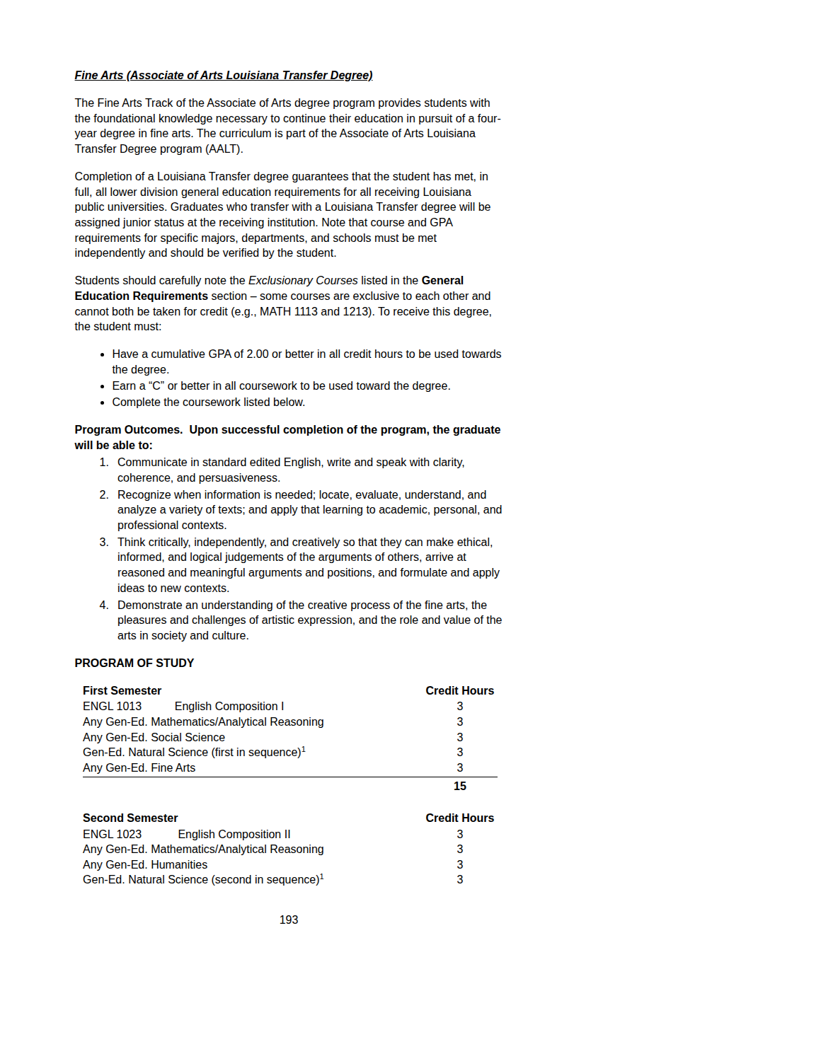Fine Arts (Associate of Arts Louisiana Transfer Degree)
The Fine Arts Track of the Associate of Arts degree program provides students with the foundational knowledge necessary to continue their education in pursuit of a four-year degree in fine arts. The curriculum is part of the Associate of Arts Louisiana Transfer Degree program (AALT).
Completion of a Louisiana Transfer degree guarantees that the student has met, in full, all lower division general education requirements for all receiving Louisiana public universities. Graduates who transfer with a Louisiana Transfer degree will be assigned junior status at the receiving institution. Note that course and GPA requirements for specific majors, departments, and schools must be met independently and should be verified by the student.
Students should carefully note the Exclusionary Courses listed in the General Education Requirements section – some courses are exclusive to each other and cannot both be taken for credit (e.g., MATH 1113 and 1213). To receive this degree, the student must:
Have a cumulative GPA of 2.00 or better in all credit hours to be used towards the degree.
Earn a “C” or better in all coursework to be used toward the degree.
Complete the coursework listed below.
Program Outcomes. Upon successful completion of the program, the graduate will be able to:
Communicate in standard edited English, write and speak with clarity, coherence, and persuasiveness.
Recognize when information is needed; locate, evaluate, understand, and analyze a variety of texts; and apply that learning to academic, personal, and professional contexts.
Think critically, independently, and creatively so that they can make ethical, informed, and logical judgements of the arguments of others, arrive at reasoned and meaningful arguments and positions, and formulate and apply ideas to new contexts.
Demonstrate an understanding of the creative process of the fine arts, the pleasures and challenges of artistic expression, and the role and value of the arts in society and culture.
PROGRAM OF STUDY
| First Semester | | Credit Hours |
| ENGL 1013 | English Composition I | 3 |
| Any Gen-Ed. Mathematics/Analytical Reasoning | 3 |
| Any Gen-Ed. Social Science | 3 |
| Gen-Ed. Natural Science (first in sequence) 1 | 3 |
| Any Gen-Ed. Fine Arts | 3 |
| | 15 |
| Second Semester | | Credit Hours |
| ENGL 1023 | English Composition II | 3 |
| Any Gen-Ed. Mathematics/Analytical Reasoning | 3 |
| Any Gen-Ed. Humanities | 3 |
| Gen-Ed. Natural Science (second in sequence) 1 | 3 |
193